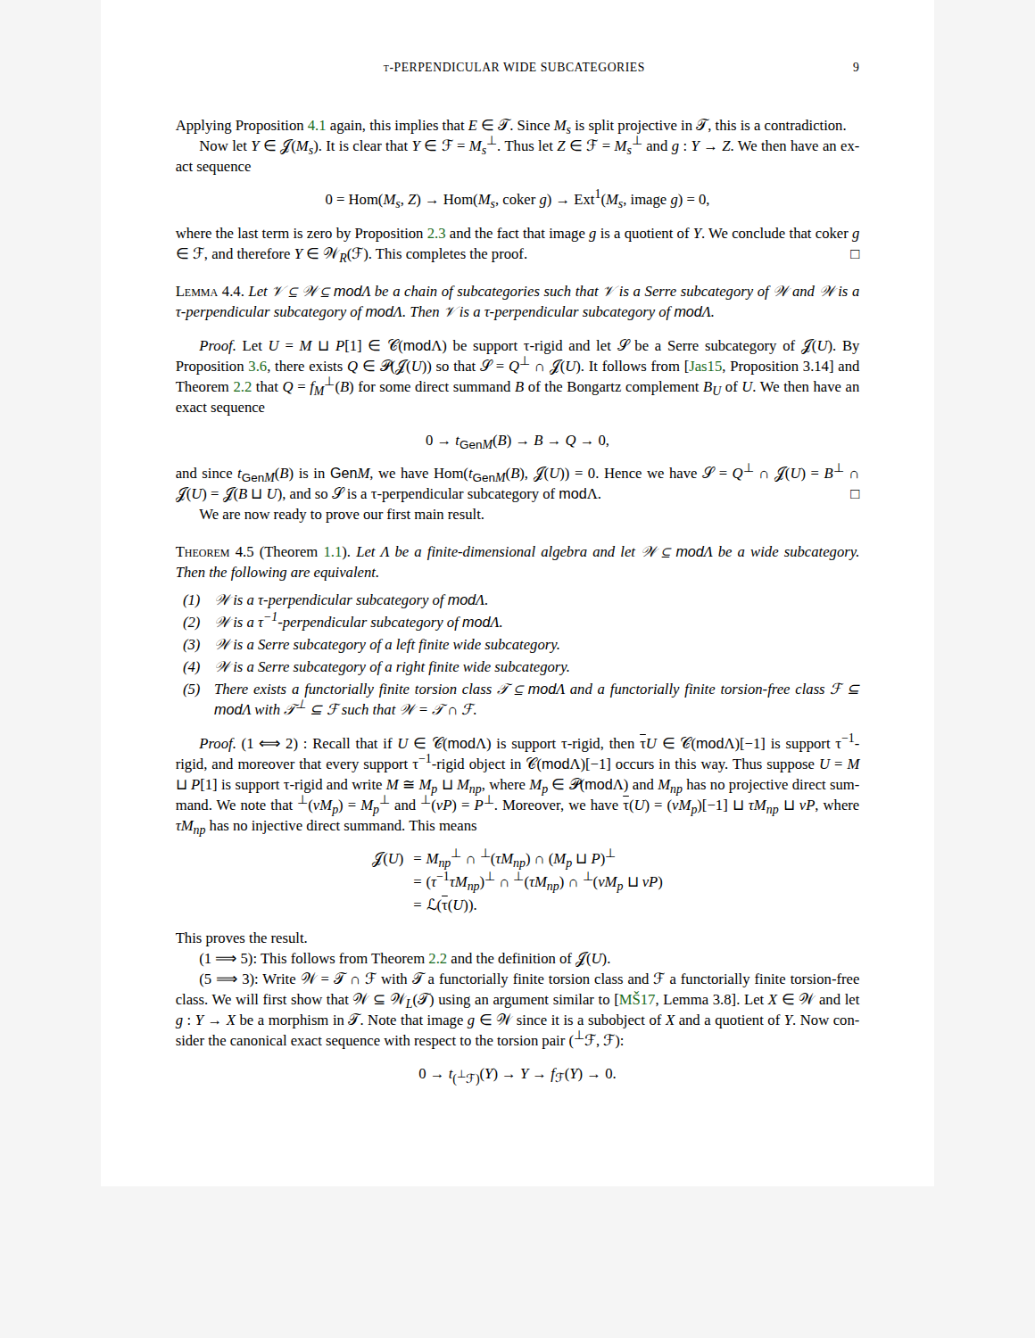τ-PERPENDICULAR WIDE SUBCATEGORIES 9
Applying Proposition 4.1 again, this implies that E ∈ 𝒯. Since Ms is split projective in 𝒯, this is a contradiction.
Now let Y ∈ 𝒥(Ms). It is clear that Y ∈ ℱ = Ms⊥. Thus let Z ∈ ℱ = Ms⊥ and g : Y → Z. We then have an exact sequence
0 = Hom(Ms, Z) → Hom(Ms, coker g) → Ext1(Ms, image g) = 0,
where the last term is zero by Proposition 2.3 and the fact that image g is a quotient of Y. We conclude that coker g ∈ ℱ, and therefore Y ∈ 𝒲R(ℱ). This completes the proof. □
Lemma 4.4. Let 𝒱 ⊆ 𝒲 ⊆ mod Λ be a chain of subcategories such that 𝒱 is a Serre subcategory of 𝒲 and 𝒲 is a τ-perpendicular subcategory of mod Λ. Then 𝒱 is a τ-perpendicular subcategory of mod Λ.
Proof. Let U = M ⊔ P[1] ∈ 𝒞(mod Λ) be support τ-rigid and let 𝒮 be a Serre subcategory of 𝒥(U). By Proposition 3.6, there exists Q ∈ 𝒫(𝒥(U)) so that 𝒮 = Q⊥ ∩ 𝒥(U). It follows from [Jas15, Proposition 3.14] and Theorem 2.2 that Q = fM⊥(B) for some direct summand B of the Bongartz complement BU of U. We then have an exact sequence
0 → tGen M(B) → B → Q → 0,
and since tGen M(B) is in Gen M, we have Hom(tGen M(B), 𝒥(U)) = 0. Hence we have 𝒮 = Q⊥ ∩ 𝒥(U) = B⊥ ∩ 𝒥(U) = 𝒥(B ⊔ U), and so 𝒮 is a τ-perpendicular subcategory of mod Λ. □
We are now ready to prove our first main result.
Theorem 4.5 (Theorem 1.1). Let Λ be a finite-dimensional algebra and let 𝒲 ⊆ mod Λ be a wide subcategory. Then the following are equivalent.
(1) 𝒲 is a τ-perpendicular subcategory of mod Λ.
(2) 𝒲 is a τ−1-perpendicular subcategory of mod Λ.
(3) 𝒲 is a Serre subcategory of a left finite wide subcategory.
(4) 𝒲 is a Serre subcategory of a right finite wide subcategory.
(5) There exists a functorially finite torsion class 𝒯 ⊆ mod Λ and a functorially finite torsion-free class ℱ ⊆ mod Λ with 𝒯⊥ ⊆ ℱ such that 𝒲 = 𝒯 ∩ ℱ.
Proof. (1 ⟺ 2) : Recall that if U ∈ 𝒞(mod Λ) is support τ-rigid, then τU ∈ 𝒞(mod Λ)[−1] is support τ−1-rigid, and moreover that every support τ−1-rigid object in 𝒞(mod Λ)[−1] occurs in this way. Thus suppose U = M ⊔ P[1] is support τ-rigid and write M ≅ Mp ⊔ Mnp, where Mp ∈ 𝒫(mod Λ) and Mnp has no projective direct summand. We note that ⊥(νMp) = Mp⊥ and ⊥(νP) = P⊥. Moreover, we have τ(U) = (νMp)[−1] ⊔ τMnp ⊔ νP, where τMnp has no injective direct summand. This means
𝒥(U) = Mnp⊥ ∩ ⊥(τMnp) ∩ (Mp ⊔ P)⊥
= (τ−1τMnp)⊥ ∩ ⊥(τMnp) ∩ ⊥(νMp ⊔ νP)
= ℒ(τ(U)).
This proves the result.
(1 ⟹ 5): This follows from Theorem 2.2 and the definition of 𝒥(U).
(5 ⟹ 3): Write 𝒲 = 𝒯 ∩ ℱ with 𝒯 a functorially finite torsion class and ℱ a functorially finite torsion-free class. We will first show that 𝒲 ⊆ 𝒲L(𝒯) using an argument similar to [MŠ17, Lemma 3.8]. Let X ∈ 𝒲 and let g : Y → X be a morphism in 𝒯. Note that image g ∈ 𝒲 since it is a subobject of X and a quotient of Y. Now consider the canonical exact sequence with respect to the torsion pair (⊥ℱ, ℱ):
0 → t(⊥ℱ)(Y) → Y → fℱ(Y) → 0.